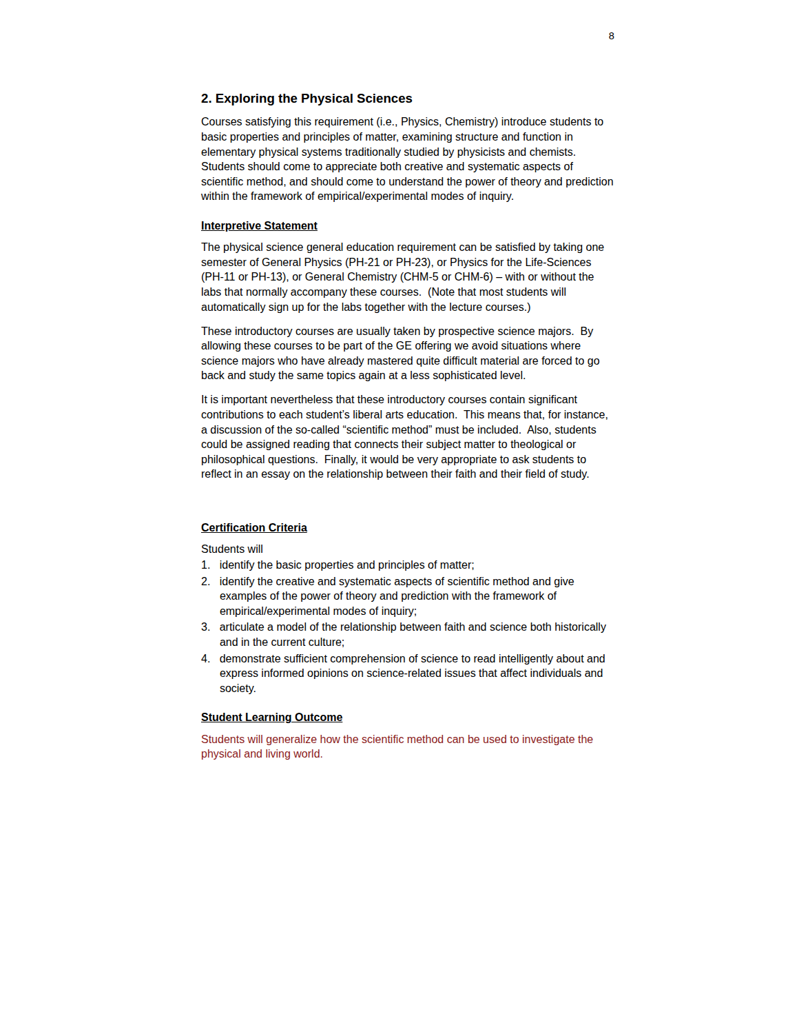8
2. Exploring the Physical Sciences
Courses satisfying this requirement (i.e., Physics, Chemistry) introduce students to basic properties and principles of matter, examining structure and function in elementary physical systems traditionally studied by physicists and chemists. Students should come to appreciate both creative and systematic aspects of scientific method, and should come to understand the power of theory and prediction within the framework of empirical/experimental modes of inquiry.
Interpretive Statement
The physical science general education requirement can be satisfied by taking one semester of General Physics (PH-21 or PH-23), or Physics for the Life-Sciences (PH-11 or PH-13), or General Chemistry (CHM-5 or CHM-6) – with or without the labs that normally accompany these courses. (Note that most students will automatically sign up for the labs together with the lecture courses.)
These introductory courses are usually taken by prospective science majors. By allowing these courses to be part of the GE offering we avoid situations where science majors who have already mastered quite difficult material are forced to go back and study the same topics again at a less sophisticated level.
It is important nevertheless that these introductory courses contain significant contributions to each student’s liberal arts education. This means that, for instance, a discussion of the so-called “scientific method” must be included. Also, students could be assigned reading that connects their subject matter to theological or philosophical questions. Finally, it would be very appropriate to ask students to reflect in an essay on the relationship between their faith and their field of study.
Certification Criteria
Students will
1. identify the basic properties and principles of matter;
2. identify the creative and systematic aspects of scientific method and give examples of the power of theory and prediction with the framework of empirical/experimental modes of inquiry;
3. articulate a model of the relationship between faith and science both historically and in the current culture;
4. demonstrate sufficient comprehension of science to read intelligently about and express informed opinions on science-related issues that affect individuals and society.
Student Learning Outcome
Students will generalize how the scientific method can be used to investigate the physical and living world.